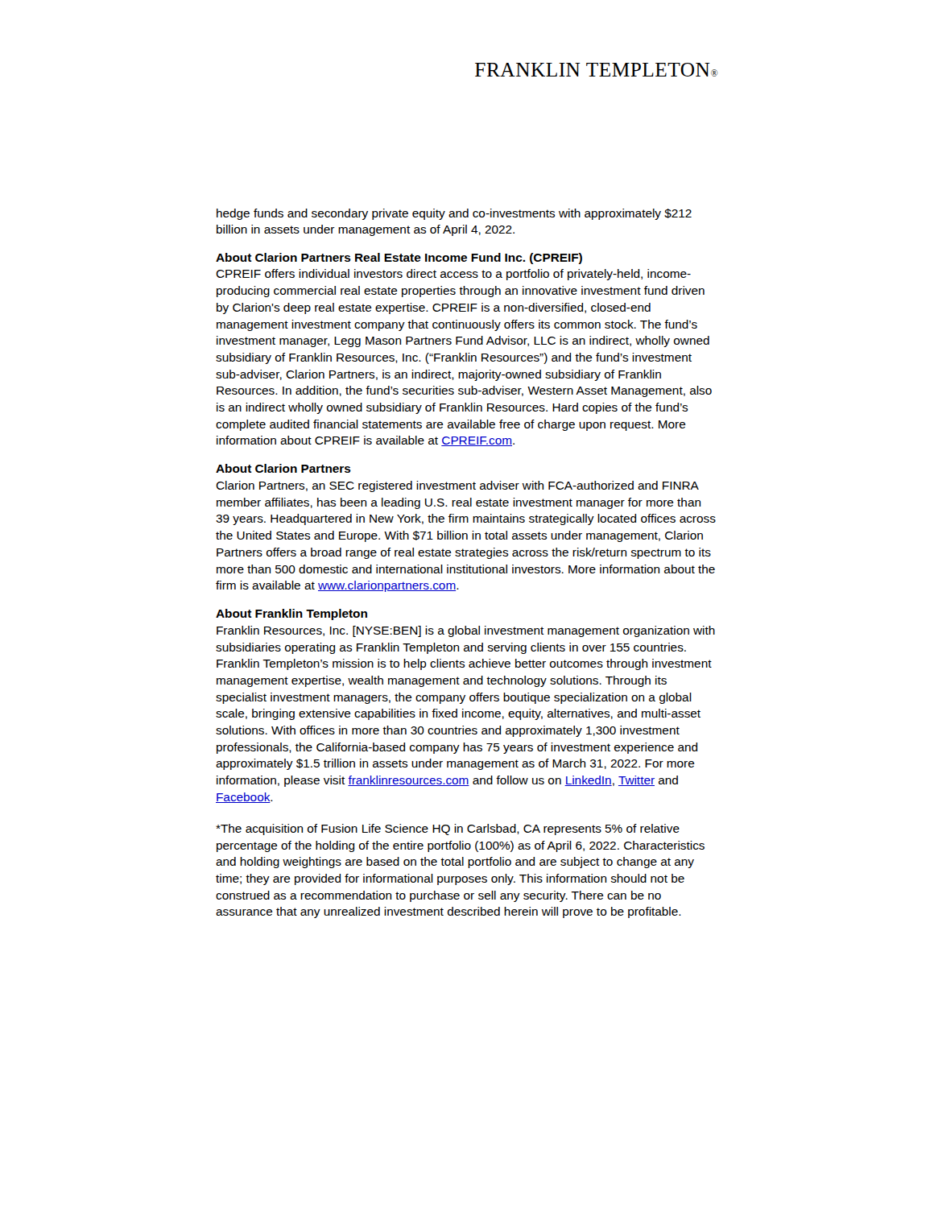FRANKLIN TEMPLETON®
hedge funds and secondary private equity and co-investments with approximately $212 billion in assets under management as of April 4, 2022.
About Clarion Partners Real Estate Income Fund Inc. (CPREIF)
CPREIF offers individual investors direct access to a portfolio of privately-held, income-producing commercial real estate properties through an innovative investment fund driven by Clarion's deep real estate expertise. CPREIF is a non-diversified, closed-end management investment company that continuously offers its common stock. The fund’s investment manager, Legg Mason Partners Fund Advisor, LLC is an indirect, wholly owned subsidiary of Franklin Resources, Inc. (“Franklin Resources”) and the fund’s investment sub-adviser, Clarion Partners, is an indirect, majority-owned subsidiary of Franklin Resources. In addition, the fund’s securities sub-adviser, Western Asset Management, also is an indirect wholly owned subsidiary of Franklin Resources. Hard copies of the fund’s complete audited financial statements are available free of charge upon request. More information about CPREIF is available at CPREIF.com.
About Clarion Partners
Clarion Partners, an SEC registered investment adviser with FCA-authorized and FINRA member affiliates, has been a leading U.S. real estate investment manager for more than 39 years. Headquartered in New York, the firm maintains strategically located offices across the United States and Europe. With $71 billion in total assets under management, Clarion Partners offers a broad range of real estate strategies across the risk/return spectrum to its more than 500 domestic and international institutional investors. More information about the firm is available at www.clarionpartners.com.
About Franklin Templeton
Franklin Resources, Inc. [NYSE:BEN] is a global investment management organization with subsidiaries operating as Franklin Templeton and serving clients in over 155 countries. Franklin Templeton’s mission is to help clients achieve better outcomes through investment management expertise, wealth management and technology solutions. Through its specialist investment managers, the company offers boutique specialization on a global scale, bringing extensive capabilities in fixed income, equity, alternatives, and multi-asset solutions. With offices in more than 30 countries and approximately 1,300 investment professionals, the California-based company has 75 years of investment experience and approximately $1.5 trillion in assets under management as of March 31, 2022. For more information, please visit franklinresources.com and follow us on LinkedIn, Twitter and Facebook.
*The acquisition of Fusion Life Science HQ in Carlsbad, CA represents 5% of relative percentage of the holding of the entire portfolio (100%) as of April 6, 2022. Characteristics and holding weightings are based on the total portfolio and are subject to change at any time; they are provided for informational purposes only. This information should not be construed as a recommendation to purchase or sell any security. There can be no assurance that any unrealized investment described herein will prove to be profitable.